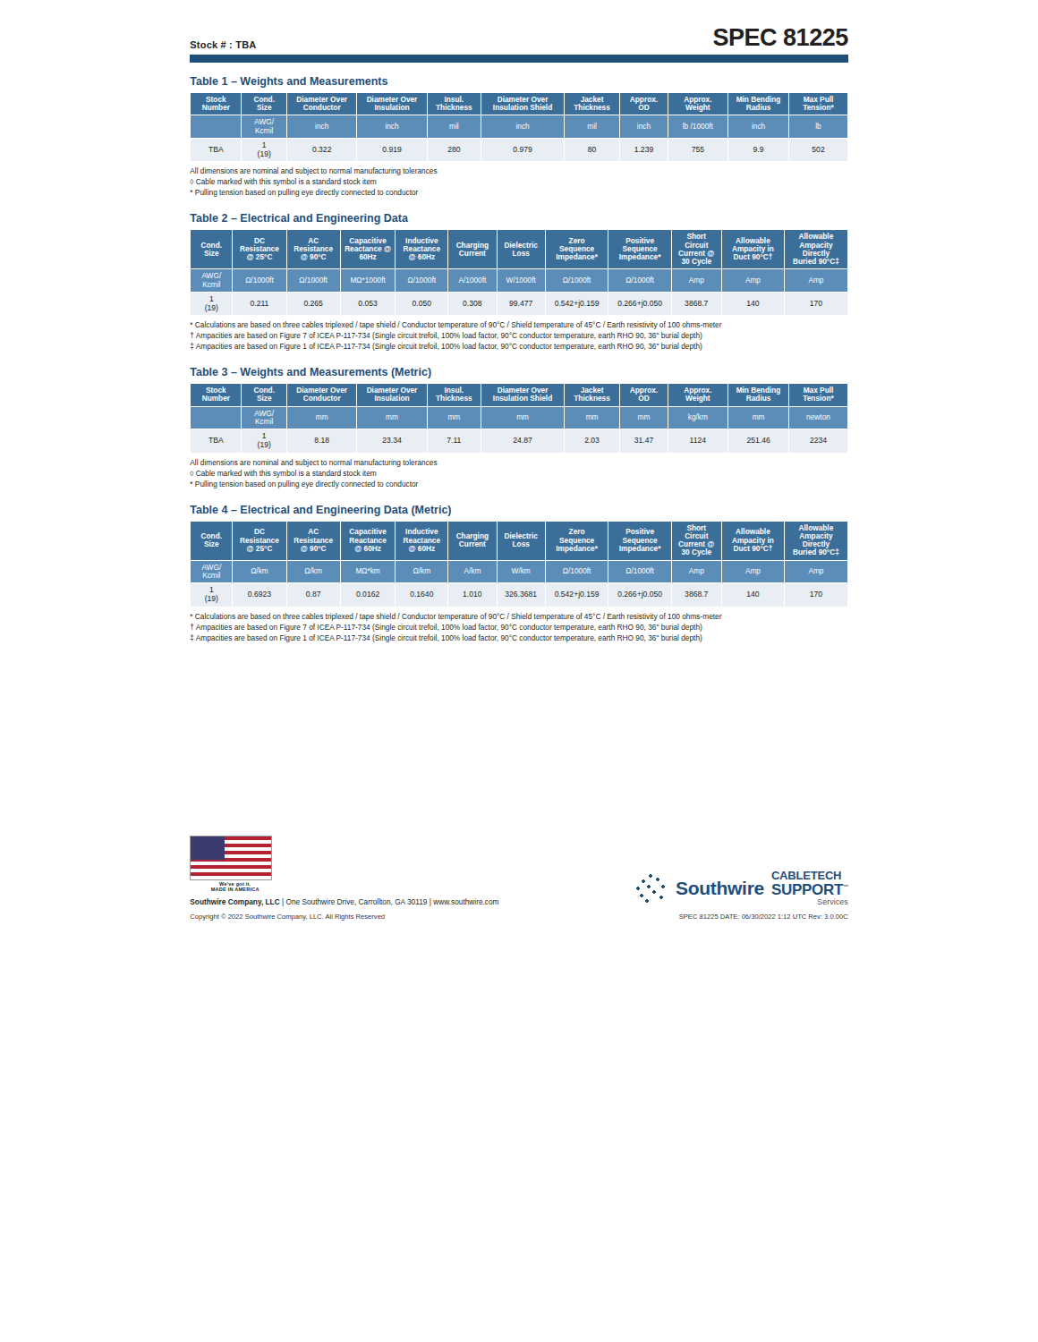Stock # : TBA
SPEC 81225
Table 1 – Weights and Measurements
| Stock Number | Cond. Size | Diameter Over Conductor | Diameter Over Insulation | Insul. Thickness | Diameter Over Insulation Shield | Jacket Thickness | Approx. OD | Approx. Weight | Min Bending Radius | Max Pull Tension* |
| --- | --- | --- | --- | --- | --- | --- | --- | --- | --- | --- |
| | AWG/ Kcmil | inch | inch | mil | inch | mil | inch | lb /1000ft | inch | lb |
| TBA | 1 (19) | 0.322 | 0.919 | 280 | 0.979 | 80 | 1.239 | 755 | 9.9 | 502 |
All dimensions are nominal and subject to normal manufacturing tolerances
◊ Cable marked with this symbol is a standard stock item
* Pulling tension based on pulling eye directly connected to conductor
Table 2 – Electrical and Engineering Data
| Cond. Size | DC Resistance @ 25°C | AC Resistance @ 90°C | Capacitive Reactance @ 60Hz | Inductive Reactance @ 60Hz | Charging Current | Dielectric Loss | Zero Sequence Impedance* | Positive Sequence Impedance* | Short Circuit Current @ 30 Cycle | Allowable Ampacity in Duct 90°C† | Allowable Ampacity Directly Buried 90°C‡ |
| --- | --- | --- | --- | --- | --- | --- | --- | --- | --- | --- | --- |
| AWG/ Kcmil | Ω/1000ft | Ω/1000ft | MΩ*1000ft | Ω/1000ft | A/1000ft | W/1000ft | Ω/1000ft | Ω/1000ft | Amp | Amp | Amp |
| 1 (19) | 0.211 | 0.265 | 0.053 | 0.050 | 0.308 | 99.477 | 0.542+j0.159 | 0.266+j0.050 | 3868.7 | 140 | 170 |
* Calculations are based on three cables triplexed / tape shield / Conductor temperature of 90°C / Shield temperature of 45°C / Earth resistivity of 100 ohms-meter
† Ampacities are based on Figure 7 of ICEA P-117-734 (Single circuit trefoil, 100% load factor, 90°C conductor temperature, earth RHO 90, 36" burial depth)
‡ Ampacities are based on Figure 1 of ICEA P-117-734 (Single circuit trefoil, 100% load factor, 90°C conductor temperature, earth RHO 90, 36" burial depth)
Table 3 – Weights and Measurements (Metric)
| Stock Number | Cond. Size | Diameter Over Conductor | Diameter Over Insulation | Insul. Thickness | Diameter Over Insulation Shield | Jacket Thickness | Approx. OD | Approx. Weight | Min Bending Radius | Max Pull Tension* |
| --- | --- | --- | --- | --- | --- | --- | --- | --- | --- | --- |
| | AWG/ Kcmil | mm | mm | mm | mm | mm | mm | kg/km | mm | newton |
| TBA | 1 (19) | 8.18 | 23.34 | 7.11 | 24.87 | 2.03 | 31.47 | 1124 | 251.46 | 2234 |
All dimensions are nominal and subject to normal manufacturing tolerances
◊ Cable marked with this symbol is a standard stock item
* Pulling tension based on pulling eye directly connected to conductor
Table 4 – Electrical and Engineering Data (Metric)
| Cond. Size | DC Resistance @ 25°C | AC Resistance @ 90°C | Capacitive Reactance @ 60Hz | Inductive Reactance @ 60Hz | Charging Current | Dielectric Loss | Zero Sequence Impedance* | Positive Sequence Impedance* | Short Circuit Current @ 30 Cycle | Allowable Ampacity in Duct 90°C† | Allowable Ampacity Directly Buried 90°C‡ |
| --- | --- | --- | --- | --- | --- | --- | --- | --- | --- | --- | --- |
| AWG/ Kcmil | Ω/km | Ω/km | MΩ*km | Ω/km | A/km | W/km | Ω/1000ft | Ω/1000ft | Amp | Amp | Amp |
| 1 (19) | 0.6923 | 0.87 | 0.0162 | 0.1640 | 1.010 | 326.3681 | 0.542+j0.159 | 0.266+j0.050 | 3868.7 | 140 | 170 |
* Calculations are based on three cables triplexed / tape shield / Conductor temperature of 90°C / Shield temperature of 45°C / Earth resistivity of 100 ohms-meter
† Ampacities are based on Figure 7 of ICEA P-117-734 (Single circuit trefoil, 100% load factor, 90°C conductor temperature, earth RHO 90, 36" burial depth)
‡ Ampacities are based on Figure 1 of ICEA P-117-734 (Single circuit trefoil, 100% load factor, 90°C conductor temperature, earth RHO 90, 36" burial depth)
We've got it.
MADE IN AMERICA
Southwire Company, LLC | One Southwire Drive, Carrollton, GA 30119 | www.southwire.com
Copyright © 2022 Southwire Company, LLC. All Rights Reserved
Southwire
CABLETECH
SUPPORT™
Services
SPEC 81225 DATE: 06/30/2022 1:12 UTC Rev: 3.0.00C